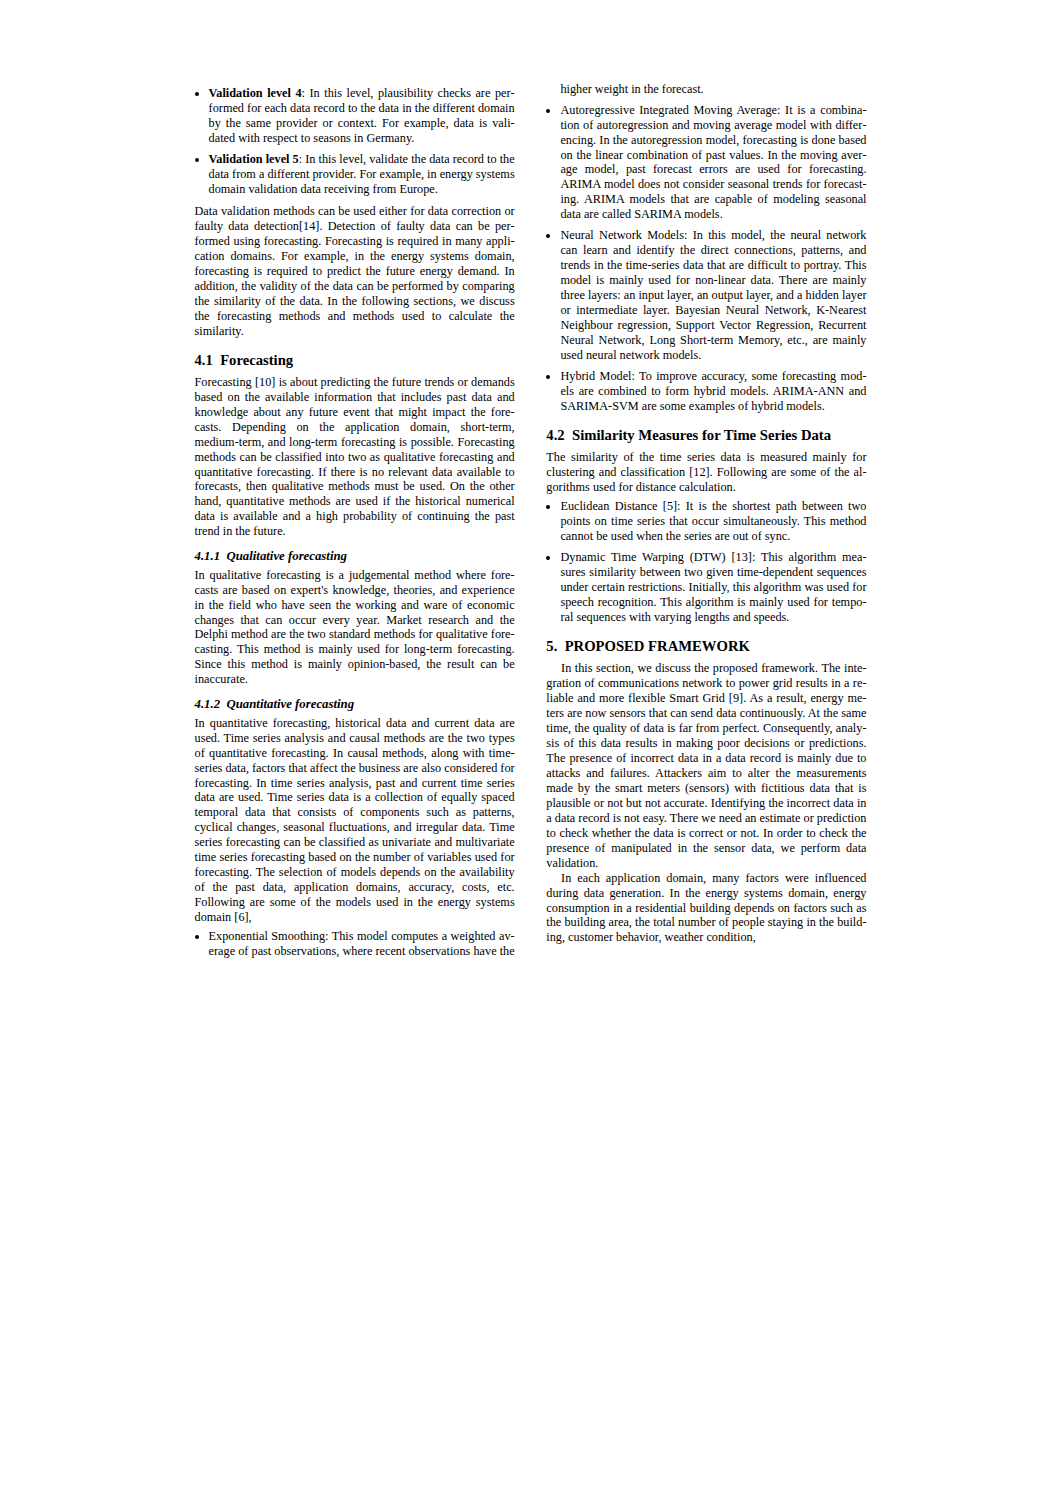Validation level 4: In this level, plausibility checks are performed for each data record to the data in the different domain by the same provider or context. For example, data is validated with respect to seasons in Germany.
Validation level 5: In this level, validate the data record to the data from a different provider. For example, in energy systems domain validation data receiving from Europe.
Data validation methods can be used either for data correction or faulty data detection[14]. Detection of faulty data can be performed using forecasting. Forecasting is required in many application domains. For example, in the energy systems domain, forecasting is required to predict the future energy demand. In addition, the validity of the data can be performed by comparing the similarity of the data. In the following sections, we discuss the forecasting methods and methods used to calculate the similarity.
4.1 Forecasting
Forecasting [10] is about predicting the future trends or demands based on the available information that includes past data and knowledge about any future event that might impact the forecasts. Depending on the application domain, short-term, medium-term, and long-term forecasting is possible. Forecasting methods can be classified into two as qualitative forecasting and quantitative forecasting. If there is no relevant data available to forecasts, then qualitative methods must be used. On the other hand, quantitative methods are used if the historical numerical data is available and a high probability of continuing the past trend in the future.
4.1.1 Qualitative forecasting
In qualitative forecasting is a judgemental method where forecasts are based on expert's knowledge, theories, and experience in the field who have seen the working and ware of economic changes that can occur every year. Market research and the Delphi method are the two standard methods for qualitative forecasting. This method is mainly used for long-term forecasting. Since this method is mainly opinion-based, the result can be inaccurate.
4.1.2 Quantitative forecasting
In quantitative forecasting, historical data and current data are used. Time series analysis and causal methods are the two types of quantitative forecasting. In causal methods, along with time-series data, factors that affect the business are also considered for forecasting. In time series analysis, past and current time series data are used. Time series data is a collection of equally spaced temporal data that consists of components such as patterns, cyclical changes, seasonal fluctuations, and irregular data. Time series forecasting can be classified as univariate and multivariate time series forecasting based on the number of variables used for forecasting. The selection of models depends on the availability of the past data, application domains, accuracy, costs, etc. Following are some of the models used in the energy systems domain [6],
Exponential Smoothing: This model computes a weighted average of past observations, where recent observations have the higher weight in the forecast.
Autoregressive Integrated Moving Average: It is a combination of autoregression and moving average model with differencing. In the autoregression model, forecasting is done based on the linear combination of past values. In the moving average model, past forecast errors are used for forecasting. ARIMA model does not consider seasonal trends for forecasting. ARIMA models that are capable of modeling seasonal data are called SARIMA models.
Neural Network Models: In this model, the neural network can learn and identify the direct connections, patterns, and trends in the time-series data that are difficult to portray. This model is mainly used for non-linear data. There are mainly three layers: an input layer, an output layer, and a hidden layer or intermediate layer. Bayesian Neural Network, K-Nearest Neighbour regression, Support Vector Regression, Recurrent Neural Network, Long Short-term Memory, etc., are mainly used neural network models.
Hybrid Model: To improve accuracy, some forecasting models are combined to form hybrid models. ARIMA-ANN and SARIMA-SVM are some examples of hybrid models.
4.2 Similarity Measures for Time Series Data
The similarity of the time series data is measured mainly for clustering and classification [12]. Following are some of the algorithms used for distance calculation.
Euclidean Distance [5]: It is the shortest path between two points on time series that occur simultaneously. This method cannot be used when the series are out of sync.
Dynamic Time Warping (DTW) [13]: This algorithm measures similarity between two given time-dependent sequences under certain restrictions. Initially, this algorithm was used for speech recognition. This algorithm is mainly used for temporal sequences with varying lengths and speeds.
5. Proposed Framework
In this section, we discuss the proposed framework. The integration of communications network to power grid results in a reliable and more flexible Smart Grid [9]. As a result, energy meters are now sensors that can send data continuously. At the same time, the quality of data is far from perfect. Consequently, analysis of this data results in making poor decisions or predictions. The presence of incorrect data in a data record is mainly due to attacks and failures. Attackers aim to alter the measurements made by the smart meters (sensors) with fictitious data that is plausible or not but not accurate. Identifying the incorrect data in a data record is not easy. There we need an estimate or prediction to check whether the data is correct or not. In order to check the presence of manipulated in the sensor data, we perform data validation.
In each application domain, many factors were influenced during data generation. In the energy systems domain, energy consumption in a residential building depends on factors such as the building area, the total number of people staying in the building, customer behavior, weather condition,